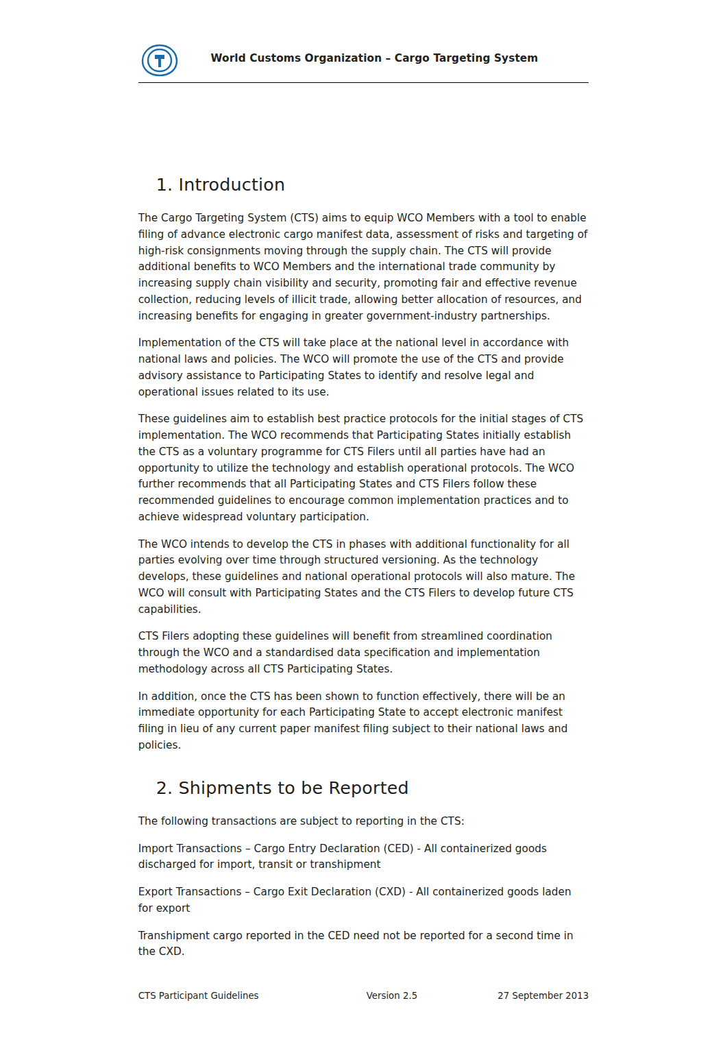World Customs Organization – Cargo Targeting System
1. Introduction
The Cargo Targeting System (CTS) aims to equip WCO Members with a tool to enable filing of advance electronic cargo manifest data, assessment of risks and targeting of high-risk consignments moving through the supply chain. The CTS will provide additional benefits to WCO Members and the international trade community by increasing supply chain visibility and security, promoting fair and effective revenue collection, reducing levels of illicit trade, allowing better allocation of resources, and increasing benefits for engaging in greater government-industry partnerships.
Implementation of the CTS will take place at the national level in accordance with national laws and policies. The WCO will promote the use of the CTS and provide advisory assistance to Participating States to identify and resolve legal and operational issues related to its use.
These guidelines aim to establish best practice protocols for the initial stages of CTS implementation. The WCO recommends that Participating States initially establish the CTS as a voluntary programme for CTS Filers until all parties have had an opportunity to utilize the technology and establish operational protocols. The WCO further recommends that all Participating States and CTS Filers follow these recommended guidelines to encourage common implementation practices and to achieve widespread voluntary participation.
The WCO intends to develop the CTS in phases with additional functionality for all parties evolving over time through structured versioning. As the technology develops, these guidelines and national operational protocols will also mature. The WCO will consult with Participating States and the CTS Filers to develop future CTS capabilities.
CTS Filers adopting these guidelines will benefit from streamlined coordination through the WCO and a standardised data specification and implementation methodology across all CTS Participating States.
In addition, once the CTS has been shown to function effectively, there will be an immediate opportunity for each Participating State to accept electronic manifest filing in lieu of any current paper manifest filing subject to their national laws and policies.
2. Shipments to be Reported
The following transactions are subject to reporting in the CTS:
Import Transactions – Cargo Entry Declaration (CED) - All containerized goods discharged for import, transit or transhipment
Export Transactions – Cargo Exit Declaration (CXD) - All containerized goods laden for export
Transhipment cargo reported in the CED need not be reported for a second time in the CXD.
CTS Participant Guidelines
Version 2.5
27 September 2013